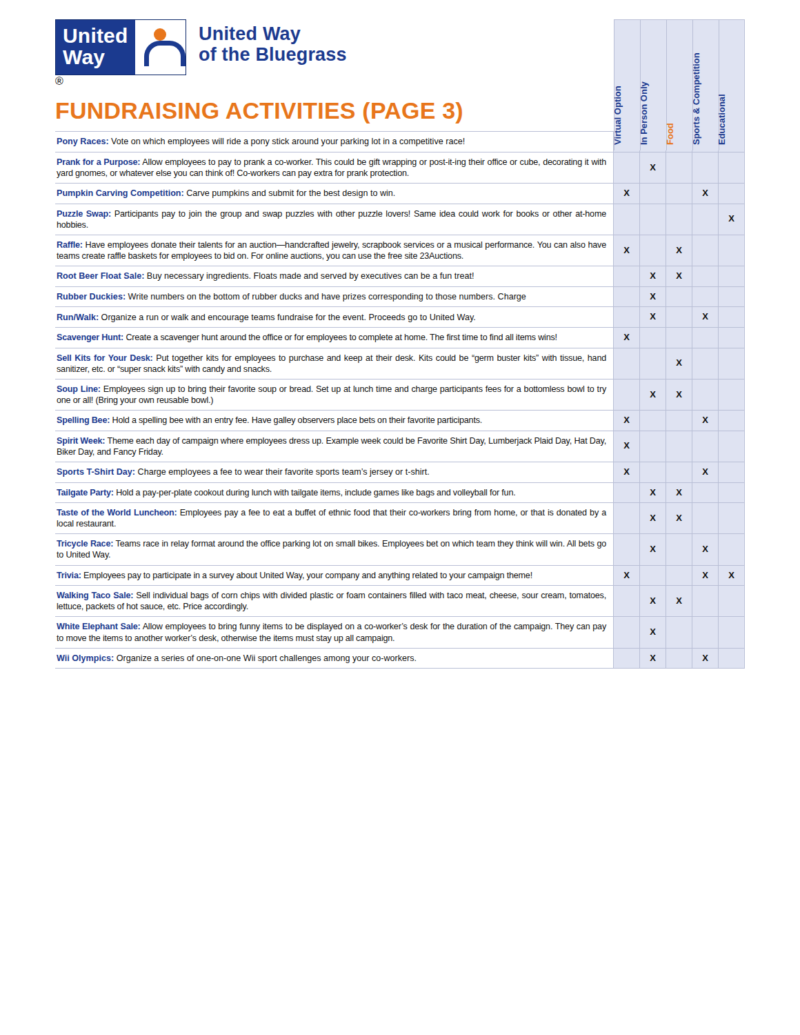United
Way
®
United Way
of the Bluegrass
Virtual Option
In Person Only
Food
Sports & Competition
Educational
FUNDRAISING ACTIVITIES (PAGE 3)
| Pony Races: Vote on which employees will ride a pony stick around your parking lot in a competitive race! | | X | | X | |
| Prank for a Purpose: Allow employees to pay to prank a co-worker. This could be gift wrapping or post-it-ing their office or cube, decorating it with yard gnomes, or whatever else you can think of! Co-workers can pay extra for prank protection. | | X | | | |
| Pumpkin Carving Competition: Carve pumpkins and submit for the best design to win. | X | | | X | |
| Puzzle Swap: Participants pay to join the group and swap puzzles with other puzzle lovers! Same idea could work for books or other at-home hobbies. | | | | | X |
| Raffle: Have employees donate their talents for an auction—handcrafted jewelry, scrapbook services or a musical performance. You can also have teams create raffle baskets for employees to bid on. For online auctions, you can use the free site 23Auctions. | X | | X | | |
| Root Beer Float Sale: Buy necessary ingredients. Floats made and served by executives can be a fun treat! | | X | X | | |
| Rubber Duckies: Write numbers on the bottom of rubber ducks and have prizes corresponding to those numbers. Charge | | X | | | |
| Run/Walk: Organize a run or walk and encourage teams fundraise for the event. Proceeds go to United Way. | | X | | X | |
| Scavenger Hunt: Create a scavenger hunt around the office or for employees to complete at home. The first time to find all items wins! | X | | | | |
| Sell Kits for Your Desk: Put together kits for employees to purchase and keep at their desk. Kits could be “germ buster kits” with tissue, hand sanitizer, etc. or “super snack kits” with candy and snacks. | | | X | | |
| Soup Line: Employees sign up to bring their favorite soup or bread. Set up at lunch time and charge participants fees for a bottomless bowl to try one or all! (Bring your own reusable bowl.) | | X | X | | |
| Spelling Bee: Hold a spelling bee with an entry fee. Have galley observers place bets on their favorite participants. | X | | | X | |
| Spirit Week: Theme each day of campaign where employees dress up. Example week could be Favorite Shirt Day, Lumberjack Plaid Day, Hat Day, Biker Day, and Fancy Friday. | X | | | | |
| Sports T-Shirt Day: Charge employees a fee to wear their favorite sports team’s jersey or t-shirt. | X | | | X | |
| Tailgate Party: Hold a pay-per-plate cookout during lunch with tailgate items, include games like bags and volleyball for fun. | | X | X | | |
| Taste of the World Luncheon: Employees pay a fee to eat a buffet of ethnic food that their co-workers bring from home, or that is donated by a local restaurant. | | X | X | | |
| Tricycle Race: Teams race in relay format around the office parking lot on small bikes. Employees bet on which team they think will win. All bets go to United Way. | | X | | X | |
| Trivia: Employees pay to participate in a survey about United Way, your company and anything related to your campaign theme! | X | | | X | X |
| Walking Taco Sale: Sell individual bags of corn chips with divided plastic or foam containers filled with taco meat, cheese, sour cream, tomatoes, lettuce, packets of hot sauce, etc. Price accordingly. | | X | X | | |
| White Elephant Sale: Allow employees to bring funny items to be displayed on a co-worker’s desk for the duration of the campaign. They can pay to move the items to another worker’s desk, otherwise the items must stay up all campaign. | | X | | | |
| Wii Olympics: Organize a series of one-on-one Wii sport challenges among your co-workers. | | X | | X | |